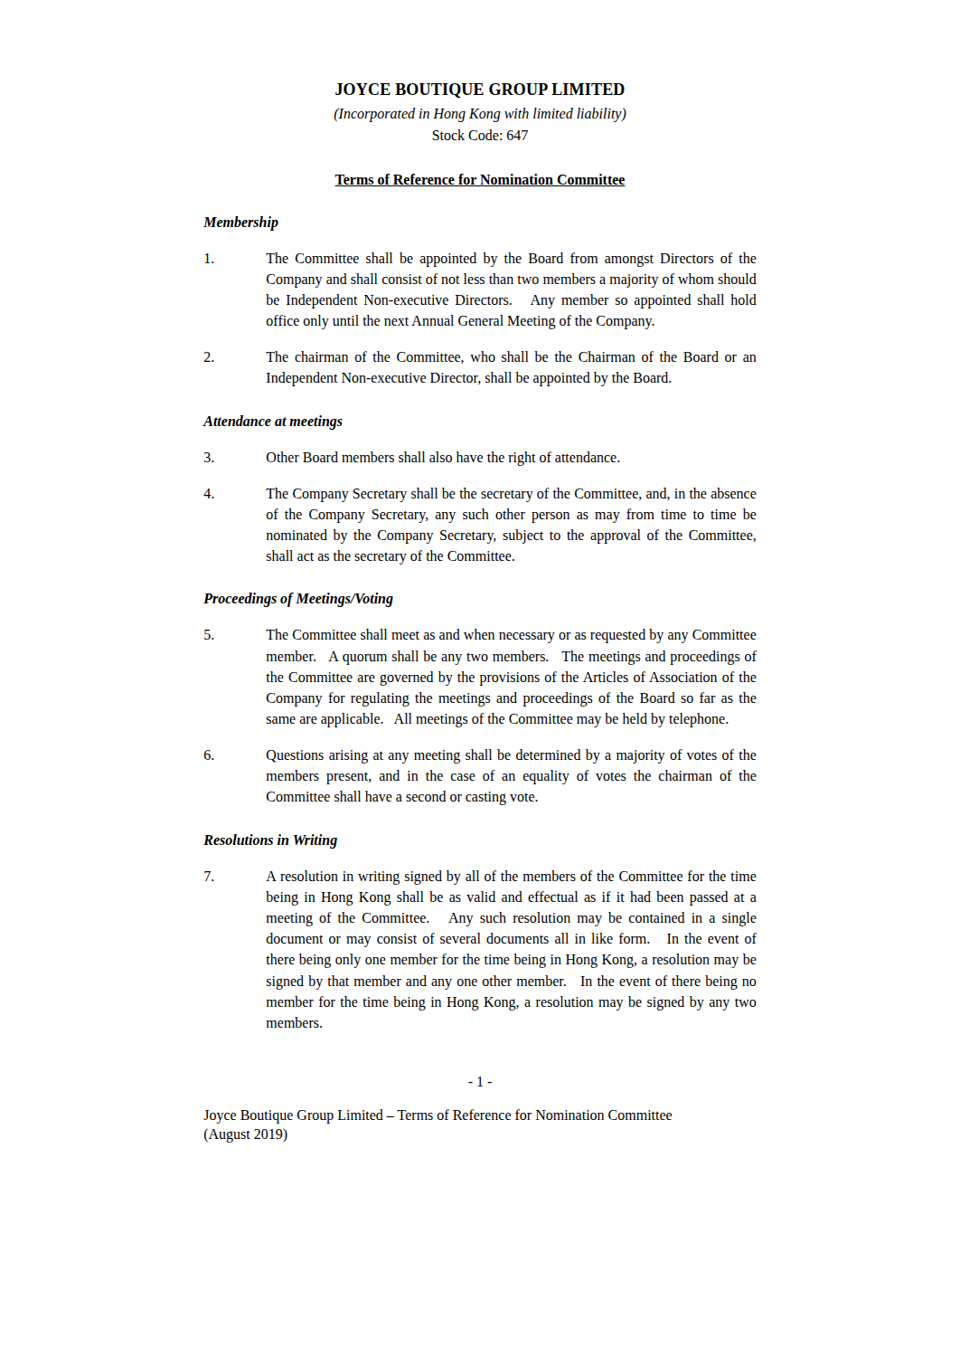JOYCE BOUTIQUE GROUP LIMITED
(Incorporated in Hong Kong with limited liability)
Stock Code: 647
Terms of Reference for Nomination Committee
Membership
The Committee shall be appointed by the Board from amongst Directors of the Company and shall consist of not less than two members a majority of whom should be Independent Non-executive Directors. Any member so appointed shall hold office only until the next Annual General Meeting of the Company.
The chairman of the Committee, who shall be the Chairman of the Board or an Independent Non-executive Director, shall be appointed by the Board.
Attendance at meetings
Other Board members shall also have the right of attendance.
The Company Secretary shall be the secretary of the Committee, and, in the absence of the Company Secretary, any such other person as may from time to time be nominated by the Company Secretary, subject to the approval of the Committee, shall act as the secretary of the Committee.
Proceedings of Meetings/Voting
The Committee shall meet as and when necessary or as requested by any Committee member. A quorum shall be any two members. The meetings and proceedings of the Committee are governed by the provisions of the Articles of Association of the Company for regulating the meetings and proceedings of the Board so far as the same are applicable. All meetings of the Committee may be held by telephone.
Questions arising at any meeting shall be determined by a majority of votes of the members present, and in the case of an equality of votes the chairman of the Committee shall have a second or casting vote.
Resolutions in Writing
A resolution in writing signed by all of the members of the Committee for the time being in Hong Kong shall be as valid and effectual as if it had been passed at a meeting of the Committee. Any such resolution may be contained in a single document or may consist of several documents all in like form. In the event of there being only one member for the time being in Hong Kong, a resolution may be signed by that member and any one other member. In the event of there being no member for the time being in Hong Kong, a resolution may be signed by any two members.
- 1 -
Joyce Boutique Group Limited – Terms of Reference for Nomination Committee (August 2019)